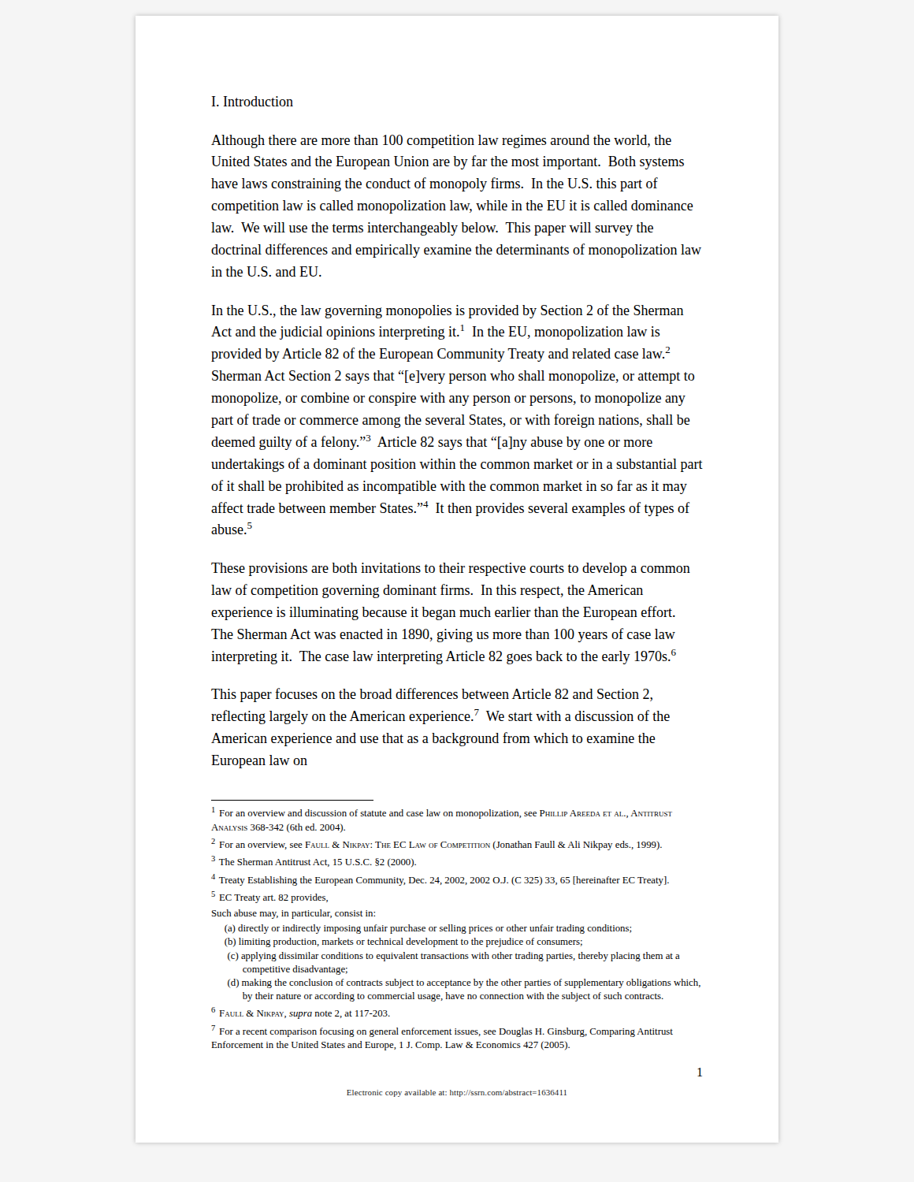I. Introduction
Although there are more than 100 competition law regimes around the world, the United States and the European Union are by far the most important. Both systems have laws constraining the conduct of monopoly firms. In the U.S. this part of competition law is called monopolization law, while in the EU it is called dominance law. We will use the terms interchangeably below. This paper will survey the doctrinal differences and empirically examine the determinants of monopolization law in the U.S. and EU.
In the U.S., the law governing monopolies is provided by Section 2 of the Sherman Act and the judicial opinions interpreting it.1 In the EU, monopolization law is provided by Article 82 of the European Community Treaty and related case law.2 Sherman Act Section 2 says that “[e]very person who shall monopolize, or attempt to monopolize, or combine or conspire with any person or persons, to monopolize any part of trade or commerce among the several States, or with foreign nations, shall be deemed guilty of a felony.”3 Article 82 says that “[a]ny abuse by one or more undertakings of a dominant position within the common market or in a substantial part of it shall be prohibited as incompatible with the common market in so far as it may affect trade between member States.”4 It then provides several examples of types of abuse.5
These provisions are both invitations to their respective courts to develop a common law of competition governing dominant firms. In this respect, the American experience is illuminating because it began much earlier than the European effort. The Sherman Act was enacted in 1890, giving us more than 100 years of case law interpreting it. The case law interpreting Article 82 goes back to the early 1970s.6
This paper focuses on the broad differences between Article 82 and Section 2, reflecting largely on the American experience.7 We start with a discussion of the American experience and use that as a background from which to examine the European law on
1 For an overview and discussion of statute and case law on monopolization, see Phillip Areeda et al., Antitrust Analysis 368-342 (6th ed. 2004).
2 For an overview, see Faull & Nikpay: The EC Law of Competition (Jonathan Faull & Ali Nikpay eds., 1999).
3 The Sherman Antitrust Act, 15 U.S.C. §2 (2000).
4 Treaty Establishing the European Community, Dec. 24, 2002, 2002 O.J. (C 325) 33, 65 [hereinafter EC Treaty].
5 EC Treaty art. 82 provides,
Such abuse may, in particular, consist in:
(a) directly or indirectly imposing unfair purchase or selling prices or other unfair trading conditions;
(b) limiting production, markets or technical development to the prejudice of consumers;
(c) applying dissimilar conditions to equivalent transactions with other trading parties, thereby placing them at a competitive disadvantage;
(d) making the conclusion of contracts subject to acceptance by the other parties of supplementary obligations which, by their nature or according to commercial usage, have no connection with the subject of such contracts.
6 Faull & Nikpay, supra note 2, at 117-203.
7 For a recent comparison focusing on general enforcement issues, see Douglas H. Ginsburg, Comparing Antitrust Enforcement in the United States and Europe, 1 J. Comp. Law & Economics 427 (2005).
1
Electronic copy available at: http://ssrn.com/abstract=1636411